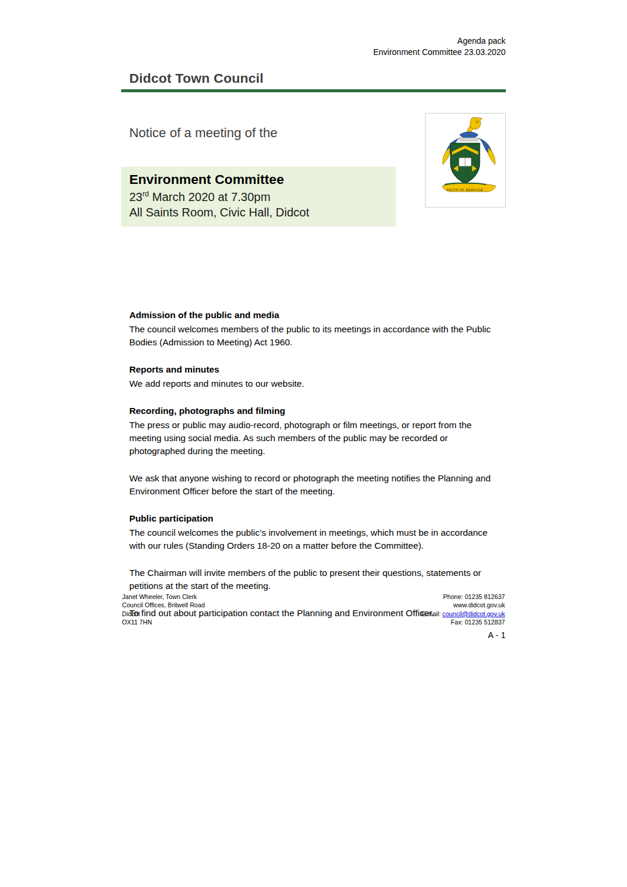Agenda pack
Environment Committee 23.03.2020
Didcot Town Council
FAITH IN SERVICE
Notice of a meeting of the
Environment Committee
23rd March 2020 at 7.30pm
All Saints Room, Civic Hall, Didcot
Admission of the public and media
The council welcomes members of the public to its meetings in accordance with the Public Bodies (Admission to Meeting) Act 1960.
Reports and minutes
We add reports and minutes to our website.
Recording, photographs and filming
The press or public may audio-record, photograph or film meetings, or report from the meeting using social media. As such members of the public may be recorded or photographed during the meeting.
We ask that anyone wishing to record or photograph the meeting notifies the Planning and Environment Officer before the start of the meeting.
Public participation
The council welcomes the public’s involvement in meetings, which must be in accordance with our rules (Standing Orders 18-20 on a matter before the Committee).
The Chairman will invite members of the public to present their questions, statements or petitions at the start of the meeting.
To find out about participation contact the Planning and Environment Officer.
| Janet Wheeler, Town Clerk Council Offices, Britwell Road Didcot OX11 7HN | Phone: 01235 812637 www.didcot.gov.uk E-mail: council@didcot.gov.uk Fax: 01235 512837 |
A - 1